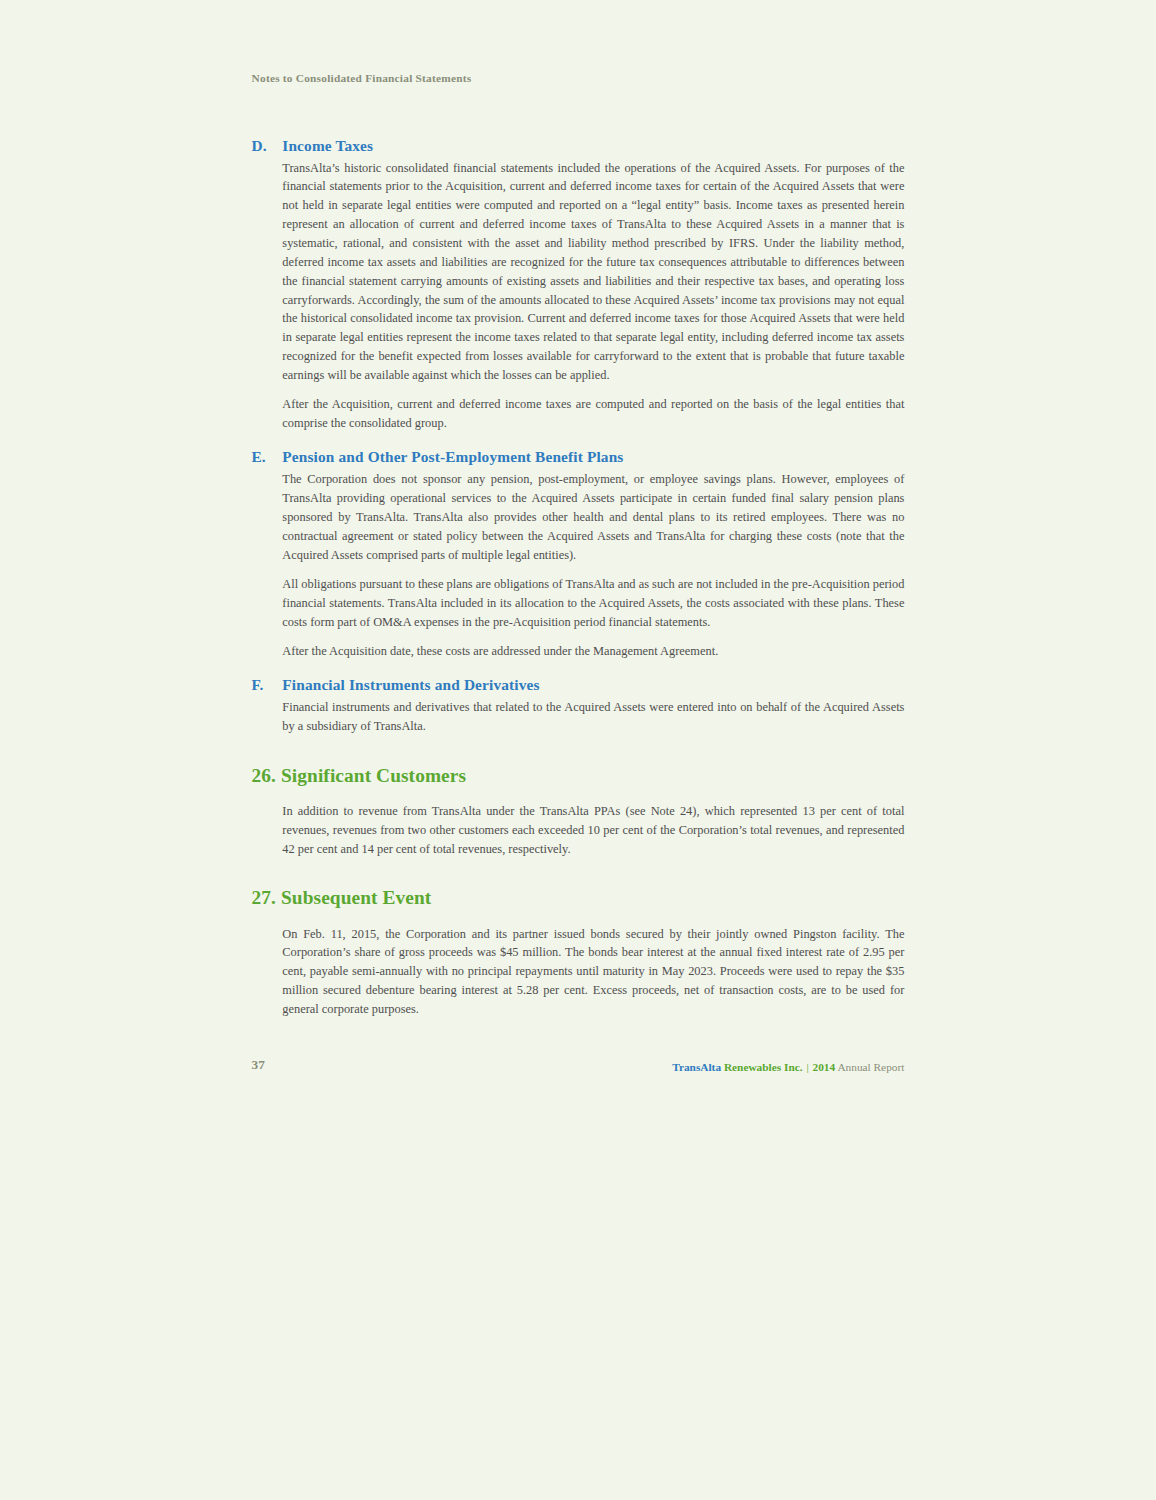Notes to Consolidated Financial Statements
D.
Income Taxes
TransAlta’s historic consolidated financial statements included the operations of the Acquired Assets. For purposes of the financial statements prior to the Acquisition, current and deferred income taxes for certain of the Acquired Assets that were not held in separate legal entities were computed and reported on a “legal entity” basis. Income taxes as presented herein represent an allocation of current and deferred income taxes of TransAlta to these Acquired Assets in a manner that is systematic, rational, and consistent with the asset and liability method prescribed by IFRS. Under the liability method, deferred income tax assets and liabilities are recognized for the future tax consequences attributable to differences between the financial statement carrying amounts of existing assets and liabilities and their respective tax bases, and operating loss carryforwards. Accordingly, the sum of the amounts allocated to these Acquired Assets’ income tax provisions may not equal the historical consolidated income tax provision. Current and deferred income taxes for those Acquired Assets that were held in separate legal entities represent the income taxes related to that separate legal entity, including deferred income tax assets recognized for the benefit expected from losses available for carryforward to the extent that is probable that future taxable earnings will be available against which the losses can be applied.
After the Acquisition, current and deferred income taxes are computed and reported on the basis of the legal entities that comprise the consolidated group.
E.
Pension and Other Post-Employment Benefit Plans
The Corporation does not sponsor any pension, post-employment, or employee savings plans. However, employees of TransAlta providing operational services to the Acquired Assets participate in certain funded final salary pension plans sponsored by TransAlta. TransAlta also provides other health and dental plans to its retired employees. There was no contractual agreement or stated policy between the Acquired Assets and TransAlta for charging these costs (note that the Acquired Assets comprised parts of multiple legal entities).
All obligations pursuant to these plans are obligations of TransAlta and as such are not included in the pre-Acquisition period financial statements. TransAlta included in its allocation to the Acquired Assets, the costs associated with these plans. These costs form part of OM&A expenses in the pre-Acquisition period financial statements.
After the Acquisition date, these costs are addressed under the Management Agreement.
F.
Financial Instruments and Derivatives
Financial instruments and derivatives that related to the Acquired Assets were entered into on behalf of the Acquired Assets by a subsidiary of TransAlta.
26. Significant Customers
In addition to revenue from TransAlta under the TransAlta PPAs (see Note 24), which represented 13 per cent of total revenues, revenues from two other customers each exceeded 10 per cent of the Corporation’s total revenues, and represented 42 per cent and 14 per cent of total revenues, respectively.
27. Subsequent Event
On Feb. 11, 2015, the Corporation and its partner issued bonds secured by their jointly owned Pingston facility. The Corporation’s share of gross proceeds was $45 million. The bonds bear interest at the annual fixed interest rate of 2.95 per cent, payable semi-annually with no principal repayments until maturity in May 2023. Proceeds were used to repay the $35 million secured debenture bearing interest at 5.28 per cent. Excess proceeds, net of transaction costs, are to be used for general corporate purposes.
37
TransAlta Renewables Inc.|2014 Annual Report